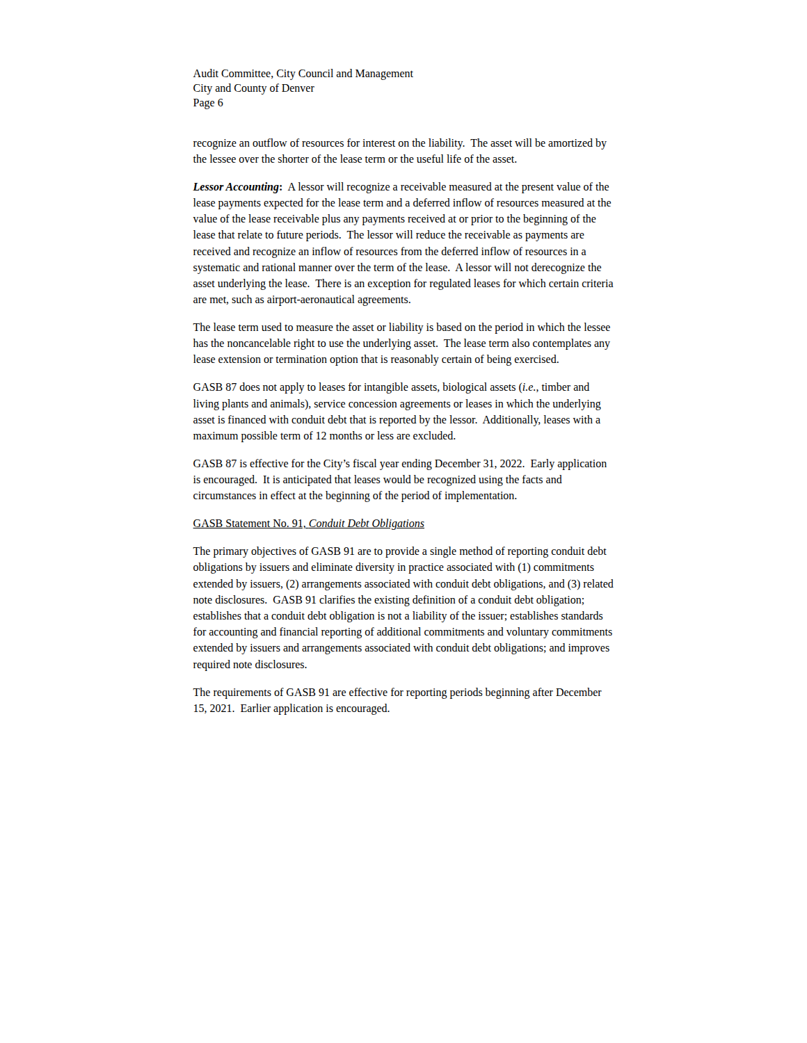Audit Committee, City Council and Management
City and County of Denver
Page 6
recognize an outflow of resources for interest on the liability. The asset will be amortized by the lessee over the shorter of the lease term or the useful life of the asset.
Lessor Accounting: A lessor will recognize a receivable measured at the present value of the lease payments expected for the lease term and a deferred inflow of resources measured at the value of the lease receivable plus any payments received at or prior to the beginning of the lease that relate to future periods. The lessor will reduce the receivable as payments are received and recognize an inflow of resources from the deferred inflow of resources in a systematic and rational manner over the term of the lease. A lessor will not derecognize the asset underlying the lease. There is an exception for regulated leases for which certain criteria are met, such as airport-aeronautical agreements.
The lease term used to measure the asset or liability is based on the period in which the lessee has the noncancelable right to use the underlying asset. The lease term also contemplates any lease extension or termination option that is reasonably certain of being exercised.
GASB 87 does not apply to leases for intangible assets, biological assets (i.e., timber and living plants and animals), service concession agreements or leases in which the underlying asset is financed with conduit debt that is reported by the lessor. Additionally, leases with a maximum possible term of 12 months or less are excluded.
GASB 87 is effective for the City’s fiscal year ending December 31, 2022. Early application is encouraged. It is anticipated that leases would be recognized using the facts and circumstances in effect at the beginning of the period of implementation.
GASB Statement No. 91, Conduit Debt Obligations
The primary objectives of GASB 91 are to provide a single method of reporting conduit debt obligations by issuers and eliminate diversity in practice associated with (1) commitments extended by issuers, (2) arrangements associated with conduit debt obligations, and (3) related note disclosures. GASB 91 clarifies the existing definition of a conduit debt obligation; establishes that a conduit debt obligation is not a liability of the issuer; establishes standards for accounting and financial reporting of additional commitments and voluntary commitments extended by issuers and arrangements associated with conduit debt obligations; and improves required note disclosures.
The requirements of GASB 91 are effective for reporting periods beginning after December 15, 2021. Earlier application is encouraged.